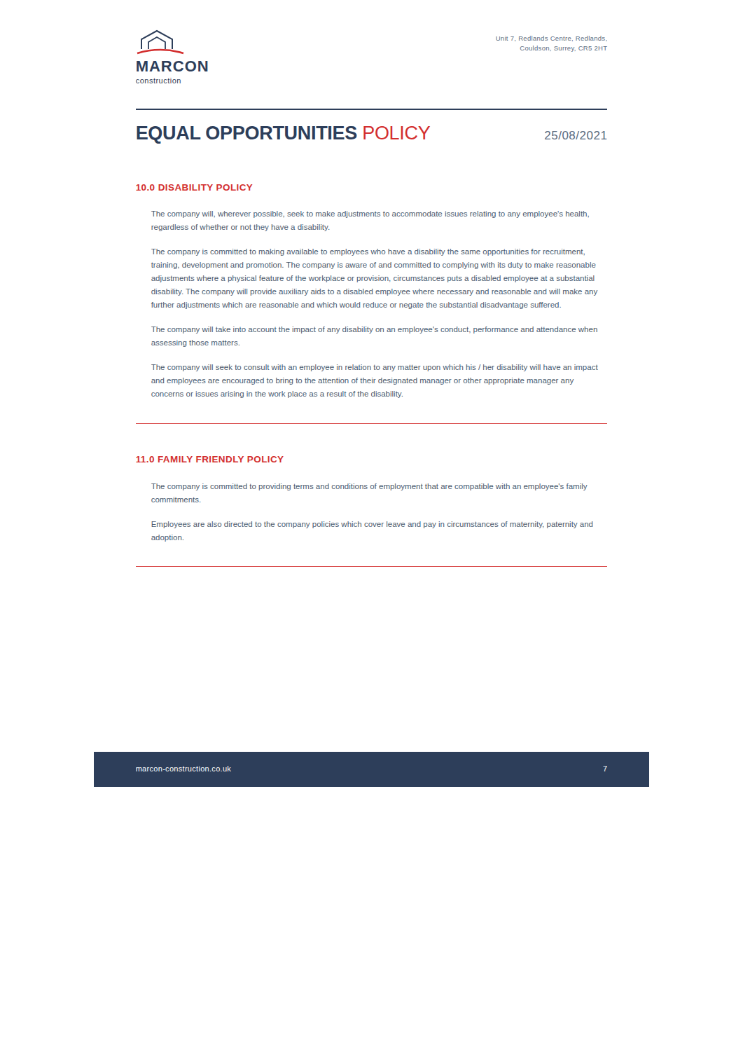MARCON
construction
Unit 7, Redlands Centre, Redlands,
Couldson, Surrey, CR5 2HT
EQUAL OPPORTUNITIES POLICY
25/08/2021
10.0 Disability Policy
The company will, wherever possible, seek to make adjustments to accommodate issues relating to any employee's health, regardless of whether or not they have a disability.
The company is committed to making available to employees who have a disability the same opportunities for recruitment, training, development and promotion. The company is aware of and committed to complying with its duty to make reasonable adjustments where a physical feature of the workplace or provision, circumstances puts a disabled employee at a substantial disability. The company will provide auxiliary aids to a disabled employee where necessary and reasonable and will make any further adjustments which are reasonable and which would reduce or negate the substantial disadvantage suffered.
The company will take into account the impact of any disability on an employee's conduct, performance and attendance when assessing those matters.
The company will seek to consult with an employee in relation to any matter upon which his / her disability will have an impact and employees are encouraged to bring to the attention of their designated manager or other appropriate manager any concerns or issues arising in the work place as a result of the disability.
11.0 Family Friendly Policy
The company is committed to providing terms and conditions of employment that are compatible with an employee's family commitments.
Employees are also directed to the company policies which cover leave and pay in circumstances of maternity, paternity and adoption.
marcon-construction.co.uk
7